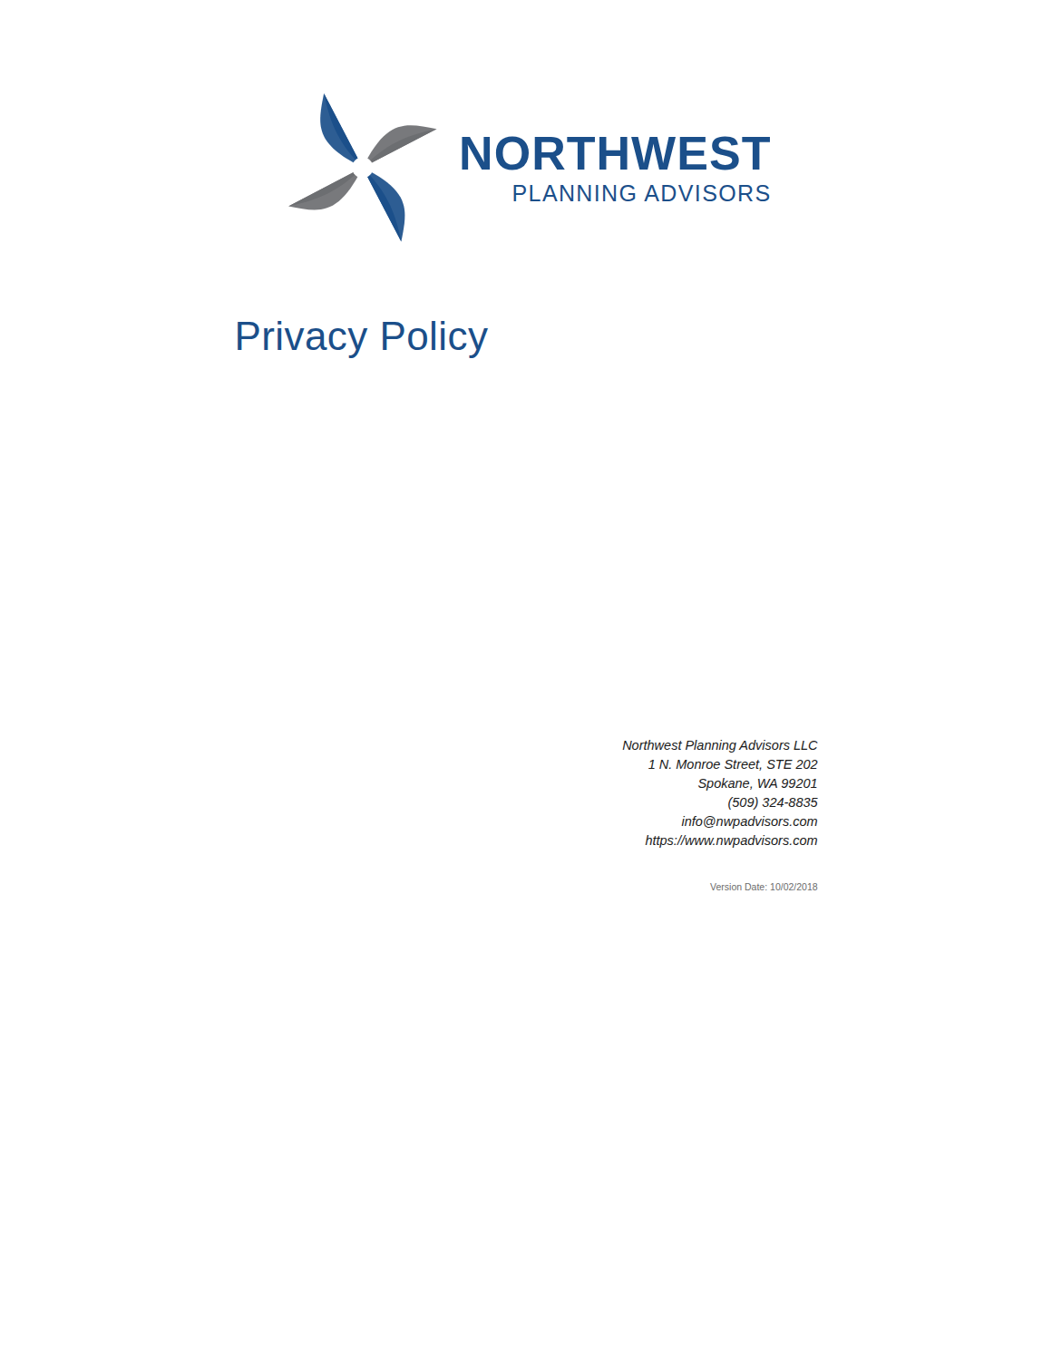NORTHWEST
PLANNING ADVISORS
Privacy Policy
Northwest Planning Advisors LLC
1 N. Monroe Street, STE 202
Spokane, WA 99201
(509) 324-8835
info@nwpadvisors.com
https://www.nwpadvisors.com
Version Date: 10/02/2018